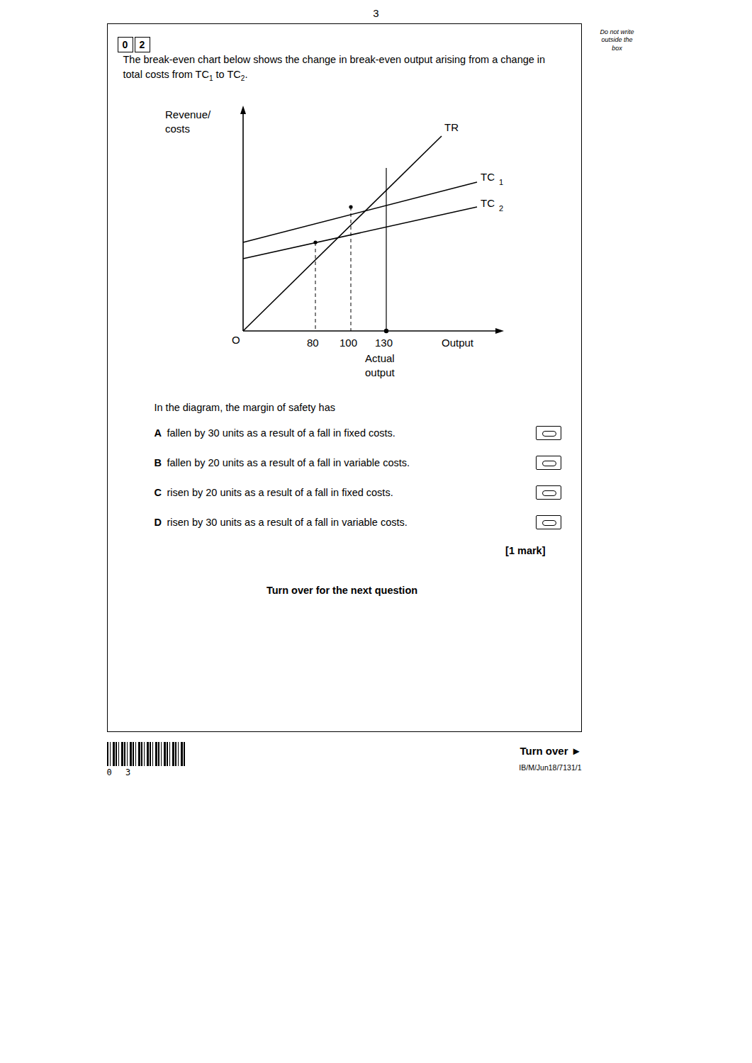3
Do not write
outside the
box
02
The break-even chart below shows the change in break-even output arising from a change in total costs from TC1 to TC2.
Revenue/ costs O TR TC 1 TC 2 80 100 130 Output Actual output
In the diagram, the margin of safety has
A
fallen by 30 units as a result of a fall in fixed costs.
B
fallen by 20 units as a result of a fall in variable costs.
C
risen by 20 units as a result of a fall in fixed costs.
D
risen by 30 units as a result of a fall in variable costs.
[1 mark]
Turn over for the next question
0 3
Turn over ►
IB/M/Jun18/7131/1